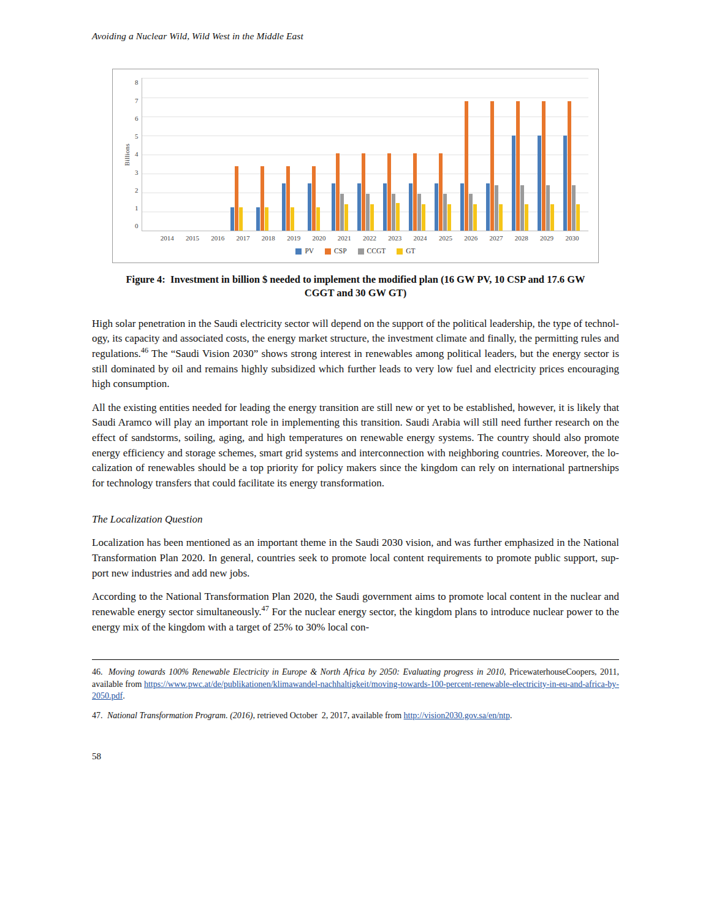Avoiding a Nuclear Wild, Wild West in the Middle East
Billions
8
7
6
5
4
3
2
1
0
20142015201620172018201920202021202220232024202520262027202820292030
PV CSP CCGT GT
Figure 4: Investment in billion $ needed to implement the modified plan (16 GW PV, 10 CSP and 17.6 GW CGGT and 30 GW GT)
High solar penetration in the Saudi electricity sector will depend on the support of the political leadership, the type of technology, its capacity and associated costs, the energy market structure, the investment climate and finally, the permitting rules and regulations.46 The “Saudi Vision 2030” shows strong interest in renewables among political leaders, but the energy sector is still dominated by oil and remains highly subsidized which further leads to very low fuel and electricity prices encouraging high consumption.
All the existing entities needed for leading the energy transition are still new or yet to be established, however, it is likely that Saudi Aramco will play an important role in implementing this transition. Saudi Arabia will still need further research on the effect of sandstorms, soiling, aging, and high temperatures on renewable energy systems. The country should also promote energy efficiency and storage schemes, smart grid systems and interconnection with neighboring countries. Moreover, the localization of renewables should be a top priority for policy makers since the kingdom can rely on international partnerships for technology transfers that could facilitate its energy transformation.
The Localization Question
Localization has been mentioned as an important theme in the Saudi 2030 vision, and was further emphasized in the National Transformation Plan 2020. In general, countries seek to promote local content requirements to promote public support, support new industries and add new jobs.
According to the National Transformation Plan 2020, the Saudi government aims to promote local content in the nuclear and renewable energy sector simultaneously.47 For the nuclear energy sector, the kingdom plans to introduce nuclear power to the energy mix of the kingdom with a target of 25% to 30% local con-
46. Moving towards 100% Renewable Electricity in Europe & North Africa by 2050: Evaluating progress in 2010, PricewaterhouseCoopers, 2011, available from https://www.pwc.at/de/publikationen/klimawandel-nachhaltigkeit/moving-towards-100-percent-renewable-electricity-in-eu-and-africa-by-2050.pdf.
47. National Transformation Program. (2016), retrieved October 2, 2017, available from http://vision2030.gov.sa/en/ntp.
58